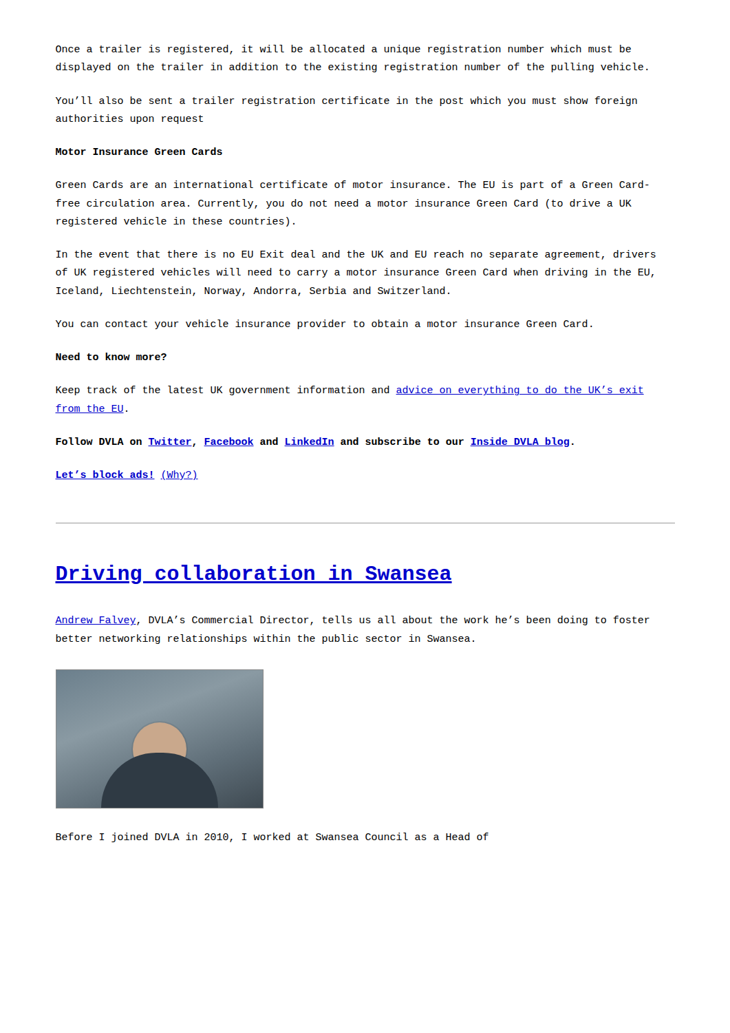Once a trailer is registered, it will be allocated a unique registration number which must be displayed on the trailer in addition to the existing registration number of the pulling vehicle.
You’ll also be sent a trailer registration certificate in the post which you must show foreign authorities upon request
Motor Insurance Green Cards
Green Cards are an international certificate of motor insurance. The EU is part of a Green Card-free circulation area. Currently, you do not need a motor insurance Green Card (to drive a UK registered vehicle in these countries).
In the event that there is no EU Exit deal and the UK and EU reach no separate agreement, drivers of UK registered vehicles will need to carry a motor insurance Green Card when driving in the EU, Iceland, Liechtenstein, Norway, Andorra, Serbia and Switzerland.
You can contact your vehicle insurance provider to obtain a motor insurance Green Card.
Need to know more?
Keep track of the latest UK government information and advice on everything to do the UK’s exit from the EU.
Follow DVLA on Twitter, Facebook and LinkedIn and subscribe to our Inside DVLA blog.
Let’s block ads! (Why?)
Driving collaboration in Swansea
Andrew Falvey, DVLA’s Commercial Director, tells us all about the work he’s been doing to foster better networking relationships within the public sector in Swansea.
Before I joined DVLA in 2010, I worked at Swansea Council as a Head of